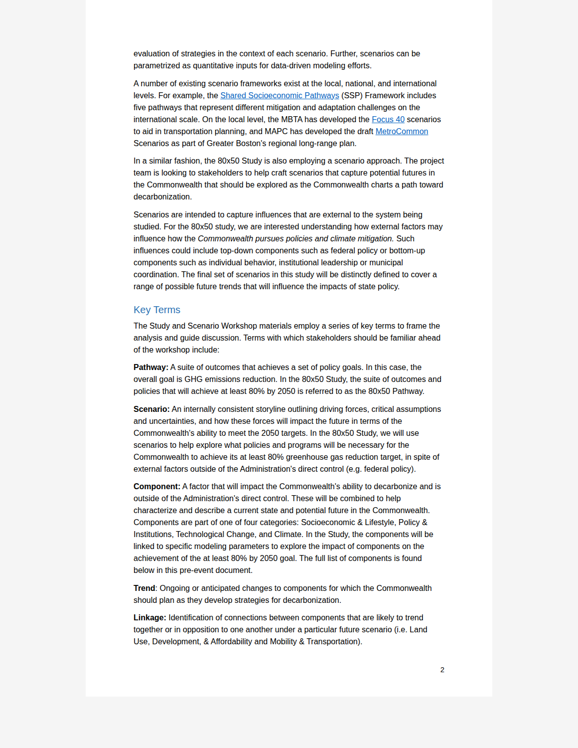evaluation of strategies in the context of each scenario. Further, scenarios can be parametrized as quantitative inputs for data-driven modeling efforts.
A number of existing scenario frameworks exist at the local, national, and international levels. For example, the Shared Socioeconomic Pathways (SSP) Framework includes five pathways that represent different mitigation and adaptation challenges on the international scale. On the local level, the MBTA has developed the Focus 40 scenarios to aid in transportation planning, and MAPC has developed the draft MetroCommon Scenarios as part of Greater Boston's regional long-range plan.
In a similar fashion, the 80x50 Study is also employing a scenario approach. The project team is looking to stakeholders to help craft scenarios that capture potential futures in the Commonwealth that should be explored as the Commonwealth charts a path toward decarbonization.
Scenarios are intended to capture influences that are external to the system being studied. For the 80x50 study, we are interested understanding how external factors may influence how the Commonwealth pursues policies and climate mitigation. Such influences could include top-down components such as federal policy or bottom-up components such as individual behavior, institutional leadership or municipal coordination. The final set of scenarios in this study will be distinctly defined to cover a range of possible future trends that will influence the impacts of state policy.
Key Terms
The Study and Scenario Workshop materials employ a series of key terms to frame the analysis and guide discussion. Terms with which stakeholders should be familiar ahead of the workshop include:
Pathway: A suite of outcomes that achieves a set of policy goals. In this case, the overall goal is GHG emissions reduction. In the 80x50 Study, the suite of outcomes and policies that will achieve at least 80% by 2050 is referred to as the 80x50 Pathway.
Scenario: An internally consistent storyline outlining driving forces, critical assumptions and uncertainties, and how these forces will impact the future in terms of the Commonwealth's ability to meet the 2050 targets. In the 80x50 Study, we will use scenarios to help explore what policies and programs will be necessary for the Commonwealth to achieve its at least 80% greenhouse gas reduction target, in spite of external factors outside of the Administration's direct control (e.g. federal policy).
Component: A factor that will impact the Commonwealth's ability to decarbonize and is outside of the Administration's direct control. These will be combined to help characterize and describe a current state and potential future in the Commonwealth. Components are part of one of four categories: Socioeconomic & Lifestyle, Policy & Institutions, Technological Change, and Climate. In the Study, the components will be linked to specific modeling parameters to explore the impact of components on the achievement of the at least 80% by 2050 goal. The full list of components is found below in this pre-event document.
Trend: Ongoing or anticipated changes to components for which the Commonwealth should plan as they develop strategies for decarbonization.
Linkage: Identification of connections between components that are likely to trend together or in opposition to one another under a particular future scenario (i.e. Land Use, Development, & Affordability and Mobility & Transportation).
2